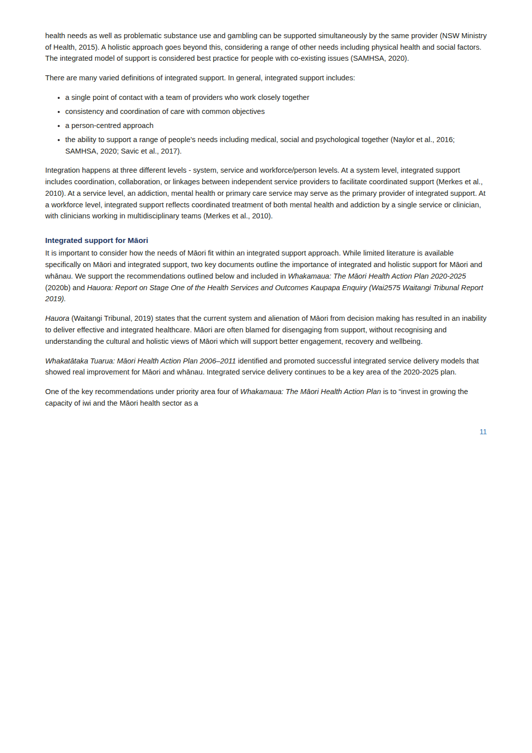health needs as well as problematic substance use and gambling can be supported simultaneously by the same provider (NSW Ministry of Health, 2015). A holistic approach goes beyond this, considering a range of other needs including physical health and social factors. The integrated model of support is considered best practice for people with co-existing issues (SAMHSA, 2020).
There are many varied definitions of integrated support. In general, integrated support includes:
a single point of contact with a team of providers who work closely together
consistency and coordination of care with common objectives
a person-centred approach
the ability to support a range of people’s needs including medical, social and psychological together (Naylor et al., 2016; SAMHSA, 2020; Savic et al., 2017).
Integration happens at three different levels - system, service and workforce/person levels. At a system level, integrated support includes coordination, collaboration, or linkages between independent service providers to facilitate coordinated support (Merkes et al., 2010). At a service level, an addiction, mental health or primary care service may serve as the primary provider of integrated support. At a workforce level, integrated support reflects coordinated treatment of both mental health and addiction by a single service or clinician, with clinicians working in multidisciplinary teams (Merkes et al., 2010).
Integrated support for Māori
It is important to consider how the needs of Māori fit within an integrated support approach. While limited literature is available specifically on Māori and integrated support, two key documents outline the importance of integrated and holistic support for Māori and whānau. We support the recommendations outlined below and included in Whakamaua: The Māori Health Action Plan 2020-2025 (2020b) and Hauora: Report on Stage One of the Health Services and Outcomes Kaupapa Enquiry (Wai2575 Waitangi Tribunal Report 2019).
Hauora (Waitangi Tribunal, 2019) states that the current system and alienation of Māori from decision making has resulted in an inability to deliver effective and integrated healthcare. Māori are often blamed for disengaging from support, without recognising and understanding the cultural and holistic views of Māori which will support better engagement, recovery and wellbeing.
Whakatātaka Tuarua: Māori Health Action Plan 2006–2011 identified and promoted successful integrated service delivery models that showed real improvement for Māori and whānau. Integrated service delivery continues to be a key area of the 2020-2025 plan.
One of the key recommendations under priority area four of Whakamaua: The Māori Health Action Plan is to “invest in growing the capacity of iwi and the Māori health sector as a
11